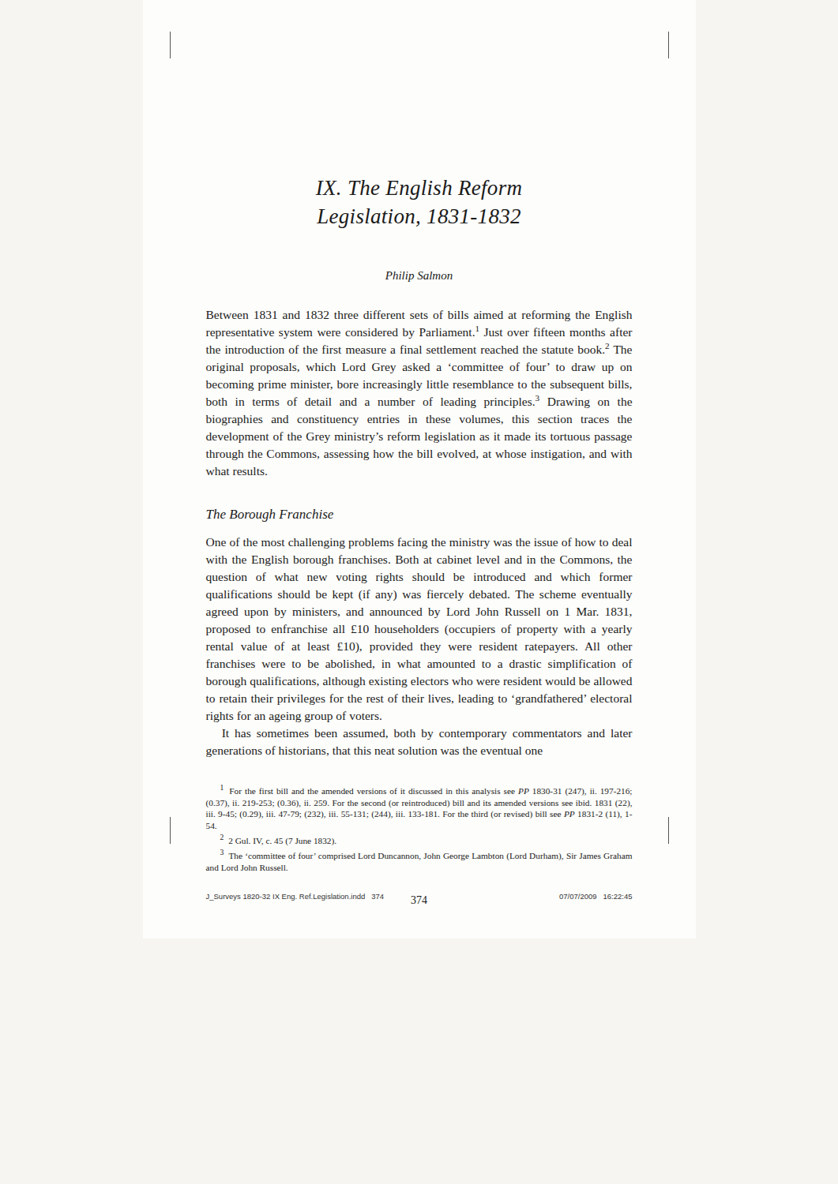IX. The English Reform
Legislation, 1831-1832
Philip Salmon
Between 1831 and 1832 three different sets of bills aimed at reforming the English representative system were considered by Parliament.1 Just over fifteen months after the introduction of the first measure a final settlement reached the statute book.2 The original proposals, which Lord Grey asked a ‘committee of four’ to draw up on becoming prime minister, bore increasingly little resemblance to the subsequent bills, both in terms of detail and a number of leading principles.3 Drawing on the biographies and constituency entries in these volumes, this section traces the development of the Grey ministry’s reform legislation as it made its tortuous passage through the Commons, assessing how the bill evolved, at whose instigation, and with what results.
The Borough Franchise
One of the most challenging problems facing the ministry was the issue of how to deal with the English borough franchises. Both at cabinet level and in the Commons, the question of what new voting rights should be introduced and which former qualifications should be kept (if any) was fiercely debated. The scheme eventually agreed upon by ministers, and announced by Lord John Russell on 1 Mar. 1831, proposed to enfranchise all £10 householders (occupiers of property with a yearly rental value of at least £10), provided they were resident ratepayers. All other franchises were to be abolished, in what amounted to a drastic simplification of borough qualifications, although existing electors who were resident would be allowed to retain their privileges for the rest of their lives, leading to ‘grandfathered’ electoral rights for an ageing group of voters.
It has sometimes been assumed, both by contemporary commentators and later generations of historians, that this neat solution was the eventual one
1 For the first bill and the amended versions of it discussed in this analysis see PP 1830-31 (247), ii. 197-216; (0.37), ii. 219-253; (0.36), ii. 259. For the second (or reintroduced) bill and its amended versions see ibid. 1831 (22), iii. 9-45; (0.29), iii. 47-79; (232), iii. 55-131; (244), iii. 133-181. For the third (or revised) bill see PP 1831-2 (11), 1-54.
2 2 Gul. IV, c. 45 (7 June 1832).
3 The ‘committee of four’ comprised Lord Duncannon, John George Lambton (Lord Durham), Sir James Graham and Lord John Russell.
374
J_Surveys 1820-32 IX Eng. Ref.Legislation.indd 374 07/07/2009 16:22:45